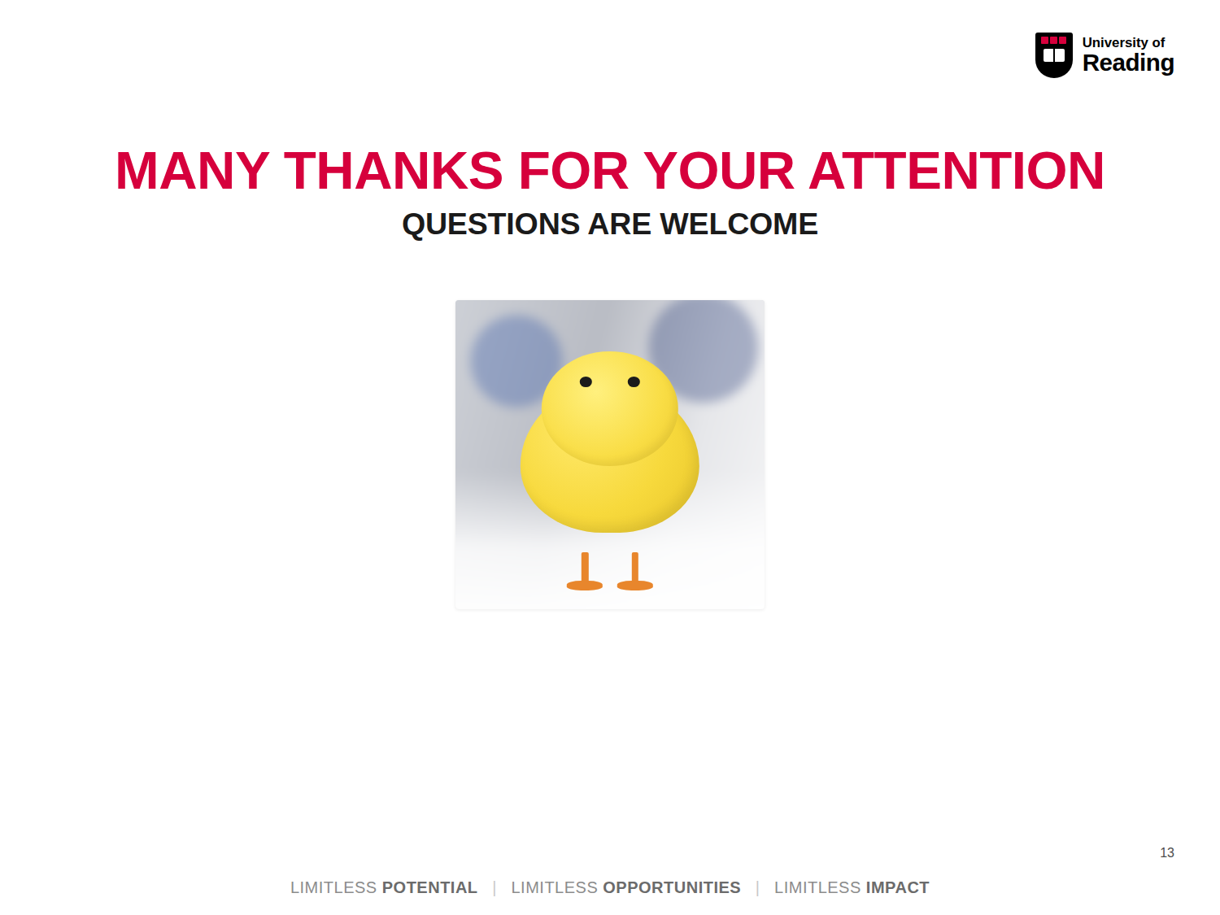University of
Reading
MANY THANKS FOR YOUR ATTENTION
QUESTIONS ARE WELCOME
13
Limitless Potential | Limitless Opportunities | Limitless Impact